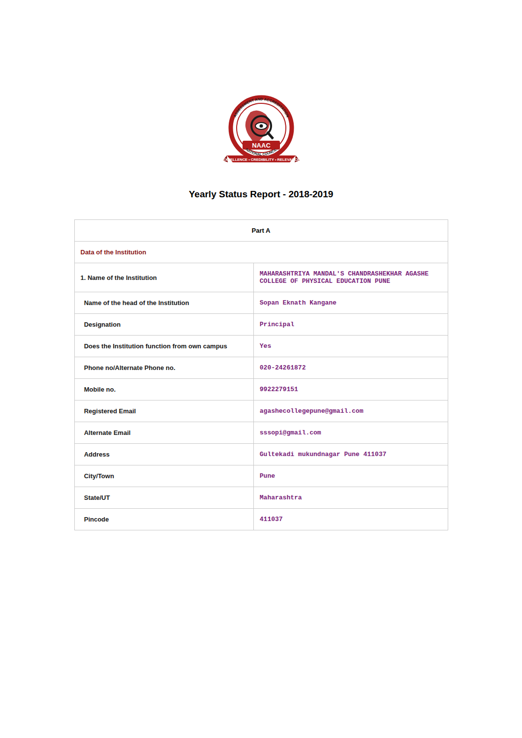NAAC ASSESSMENT AND ACCREDITATION NATIONAL COUNCIL EXCELLENCE • CREDIBILITY • RELEVANCE
Yearly Status Report - 2018-2019
| Part A |
| Data of the Institution |
| 1. Name of the Institution | MAHARASHTRIYA MANDAL'S CHANDRASHEKHAR AGASHE COLLEGE OF PHYSICAL EDUCATION PUNE |
| Name of the head of the Institution | Sopan Eknath Kangane |
| Designation | Principal |
| Does the Institution function from own campus | Yes |
| Phone no/Alternate Phone no. | 020-24261872 |
| Mobile no. | 9922279151 |
| Registered Email | agashecollegepune@gmail.com |
| Alternate Email | sssopi@gmail.com |
| Address | Gultekadi mukundnagar Pune 411037 |
| City/Town | Pune |
| State/UT | Maharashtra |
| Pincode | 411037 |